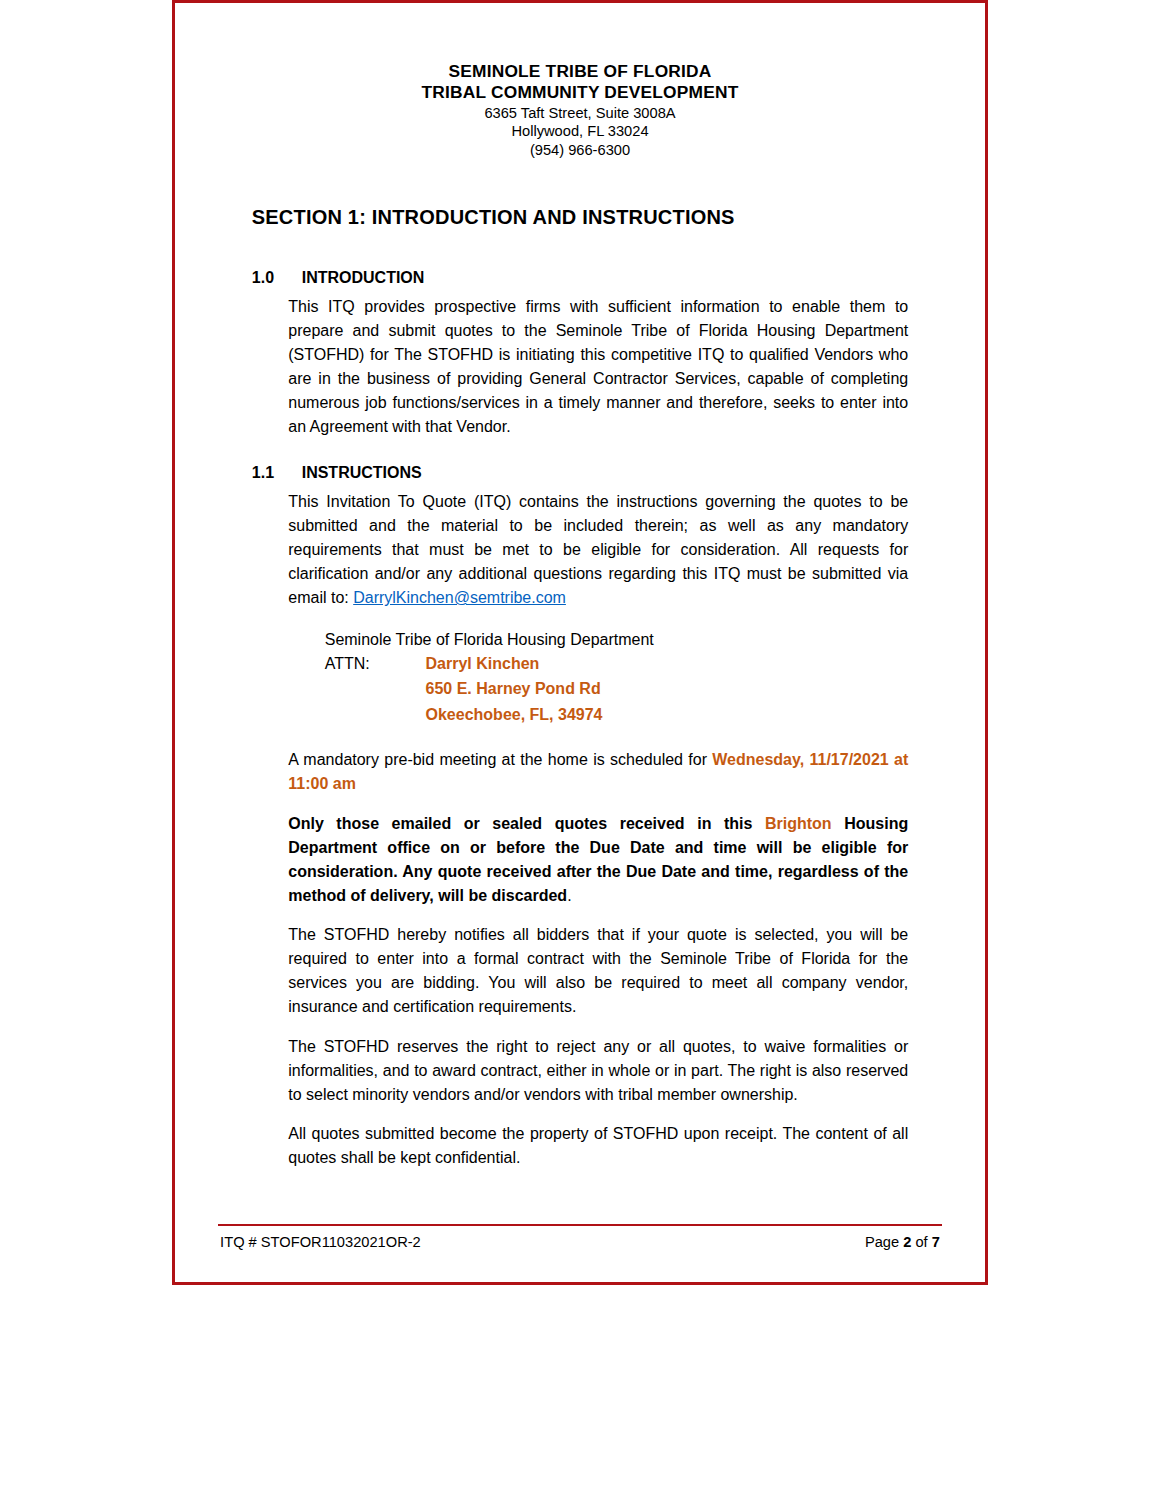SEMINOLE TRIBE OF FLORIDA
TRIBAL COMMUNITY DEVELOPMENT
6365 Taft Street, Suite 3008A
Hollywood, FL 33024
(954) 966-6300
SECTION 1: INTRODUCTION AND INSTRUCTIONS
1.0 INTRODUCTION
This ITQ provides prospective firms with sufficient information to enable them to prepare and submit quotes to the Seminole Tribe of Florida Housing Department (STOFHD) for The STOFHD is initiating this competitive ITQ to qualified Vendors who are in the business of providing General Contractor Services, capable of completing numerous job functions/services in a timely manner and therefore, seeks to enter into an Agreement with that Vendor.
1.1 INSTRUCTIONS
This Invitation To Quote (ITQ) contains the instructions governing the quotes to be submitted and the material to be included therein; as well as any mandatory requirements that must be met to be eligible for consideration. All requests for clarification and/or any additional questions regarding this ITQ must be submitted via email to: DarrylKinchen@semtribe.com
Seminole Tribe of Florida Housing Department
ATTN:
Darryl Kinchen
650 E. Harney Pond Rd
Okeechobee, FL, 34974
A mandatory pre-bid meeting at the home is scheduled for Wednesday, 11/17/2021 at 11:00 am
Only those emailed or sealed quotes received in this Brighton Housing Department office on or before the Due Date and time will be eligible for consideration. Any quote received after the Due Date and time, regardless of the method of delivery, will be discarded.
The STOFHD hereby notifies all bidders that if your quote is selected, you will be required to enter into a formal contract with the Seminole Tribe of Florida for the services you are bidding. You will also be required to meet all company vendor, insurance and certification requirements.
The STOFHD reserves the right to reject any or all quotes, to waive formalities or informalities, and to award contract, either in whole or in part. The right is also reserved to select minority vendors and/or vendors with tribal member ownership.
All quotes submitted become the property of STOFHD upon receipt. The content of all quotes shall be kept confidential.
ITQ # STOFOR11032021OR-2
Page 2 of 7